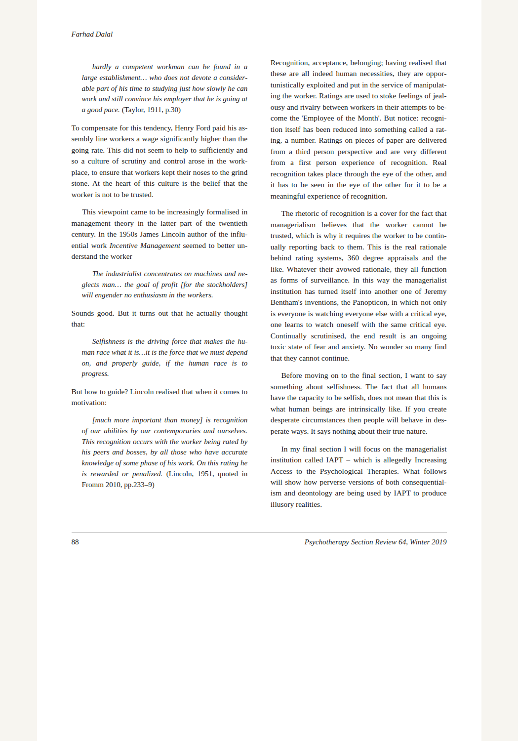Farhad Dalal
hardly a competent workman can be found in a large establishment… who does not devote a considerable part of his time to studying just how slowly he can work and still convince his employer that he is going at a good pace. (Taylor, 1911, p.30)
To compensate for this tendency, Henry Ford paid his assembly line workers a wage significantly higher than the going rate. This did not seem to help to sufficiently and so a culture of scrutiny and control arose in the workplace, to ensure that workers kept their noses to the grind stone. At the heart of this culture is the belief that the worker is not to be trusted.
This viewpoint came to be increasingly formalised in management theory in the latter part of the twentieth century. In the 1950s James Lincoln author of the influential work Incentive Management seemed to better understand the worker
The industrialist concentrates on machines and neglects man… the goal of profit [for the stockholders] will engender no enthusiasm in the workers.
Sounds good. But it turns out that he actually thought that:
Selfishness is the driving force that makes the human race what it is…it is the force that we must depend on, and properly guide, if the human race is to progress.
But how to guide? Lincoln realised that when it comes to motivation:
[much more important than money] is recognition of our abilities by our contemporaries and ourselves. This recognition occurs with the worker being rated by his peers and bosses, by all those who have accurate knowledge of some phase of his work. On this rating he is rewarded or penalized. (Lincoln, 1951, quoted in Fromm 2010, pp.233–9)
Recognition, acceptance, belonging; having realised that these are all indeed human necessities, they are opportunistically exploited and put in the service of manipulating the worker. Ratings are used to stoke feelings of jealousy and rivalry between workers in their attempts to become the 'Employee of the Month'. But notice: recognition itself has been reduced into something called a rating, a number. Ratings on pieces of paper are delivered from a third person perspective and are very different from a first person experience of recognition. Real recognition takes place through the eye of the other, and it has to be seen in the eye of the other for it to be a meaningful experience of recognition.
The rhetoric of recognition is a cover for the fact that managerialism believes that the worker cannot be trusted, which is why it requires the worker to be continually reporting back to them. This is the real rationale behind rating systems, 360 degree appraisals and the like. Whatever their avowed rationale, they all function as forms of surveillance. In this way the managerialist institution has turned itself into another one of Jeremy Bentham's inventions, the Panopticon, in which not only is everyone is watching everyone else with a critical eye, one learns to watch oneself with the same critical eye. Continually scrutinised, the end result is an ongoing toxic state of fear and anxiety. No wonder so many find that they cannot continue.
Before moving on to the final section, I want to say something about selfishness. The fact that all humans have the capacity to be selfish, does not mean that this is what human beings are intrinsically like. If you create desperate circumstances then people will behave in desperate ways. It says nothing about their true nature.
In my final section I will focus on the managerialist institution called IAPT – which is allegedly Increasing Access to the Psychological Therapies. What follows will show how perverse versions of both consequentialism and deontology are being used by IAPT to produce illusory realities.
88 Psychotherapy Section Review 64, Winter 2019